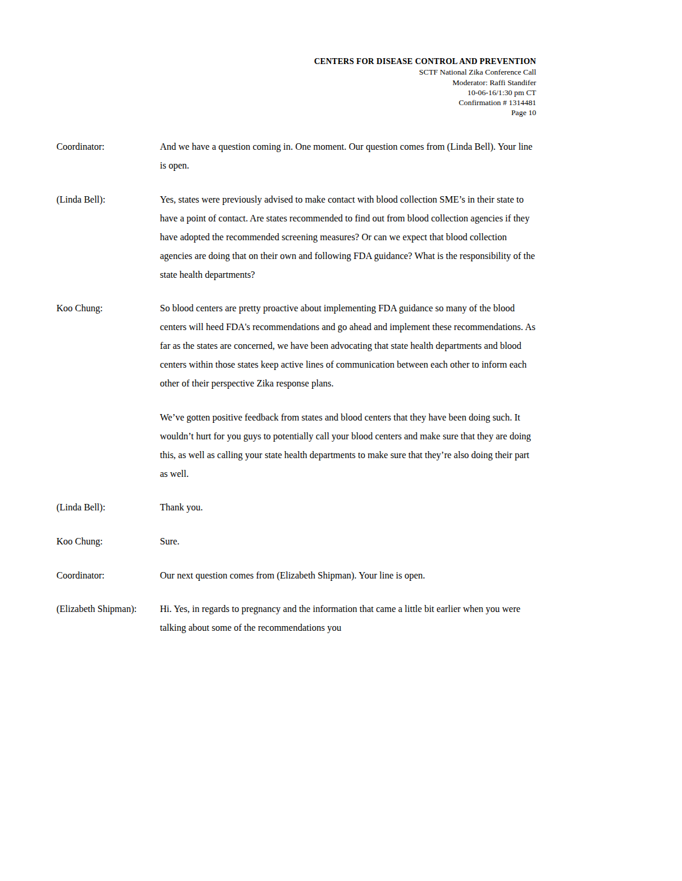CENTERS FOR DISEASE CONTROL AND PREVENTION
SCTF National Zika Conference Call
Moderator: Raffi Standifer
10-06-16/1:30 pm CT
Confirmation # 1314481
Page 10
Coordinator:
And we have a question coming in. One moment. Our question comes from (Linda Bell). Your line is open.
(Linda Bell):
Yes, states were previously advised to make contact with blood collection SME’s in their state to have a point of contact. Are states recommended to find out from blood collection agencies if they have adopted the recommended screening measures? Or can we expect that blood collection agencies are doing that on their own and following FDA guidance? What is the responsibility of the state health departments?
Koo Chung:
So blood centers are pretty proactive about implementing FDA guidance so many of the blood centers will heed FDA's recommendations and go ahead and implement these recommendations. As far as the states are concerned, we have been advocating that state health departments and blood centers within those states keep active lines of communication between each other to inform each other of their perspective Zika response plans.
We’ve gotten positive feedback from states and blood centers that they have been doing such. It wouldn’t hurt for you guys to potentially call your blood centers and make sure that they are doing this, as well as calling your state health departments to make sure that they’re also doing their part as well.
(Linda Bell):
Thank you.
Koo Chung:
Sure.
Coordinator:
Our next question comes from (Elizabeth Shipman). Your line is open.
(Elizabeth Shipman):
Hi. Yes, in regards to pregnancy and the information that came a little bit earlier when you were talking about some of the recommendations you